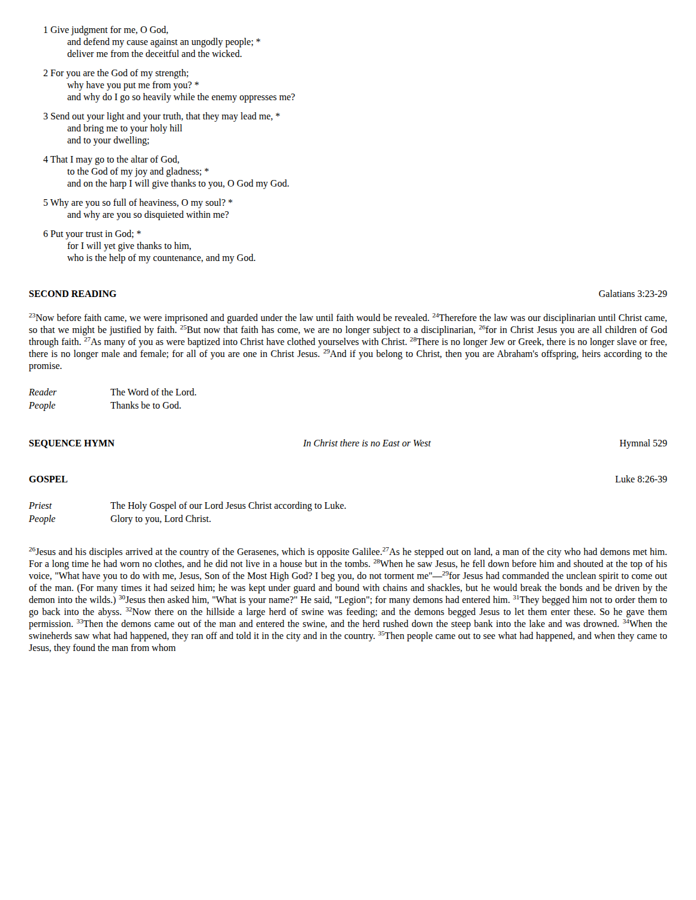1 Give judgment for me, O God, and defend my cause against an ungodly people; * deliver me from the deceitful and the wicked.
2 For you are the God of my strength; why have you put me from you? * and why do I go so heavily while the enemy oppresses me?
3 Send out your light and your truth, that they may lead me, * and bring me to your holy hill and to your dwelling;
4 That I may go to the altar of God, to the God of my joy and gladness; * and on the harp I will give thanks to you, O God my God.
5 Why are you so full of heaviness, O my soul? * and why are you so disquieted within me?
6 Put your trust in God; * for I will yet give thanks to him, who is the help of my countenance, and my God.
SECOND READING Galatians 3:23-29
23Now before faith came, we were imprisoned and guarded under the law until faith would be revealed. 24Therefore the law was our disciplinarian until Christ came, so that we might be justified by faith. 25But now that faith has come, we are no longer subject to a disciplinarian, 26for in Christ Jesus you are all children of God through faith. 27As many of you as were baptized into Christ have clothed yourselves with Christ. 28There is no longer Jew or Greek, there is no longer slave or free, there is no longer male and female; for all of you are one in Christ Jesus. 29And if you belong to Christ, then you are Abraham's offspring, heirs according to the promise.
| Reader | The Word of the Lord. |
| People | Thanks be to God. |
SEQUENCE HYMN Hymnal 529 In Christ there is no East or West
GOSPEL Luke 8:26-39
| Priest | The Holy Gospel of our Lord Jesus Christ according to Luke. |
| People | Glory to you, Lord Christ. |
26Jesus and his disciples arrived at the country of the Gerasenes, which is opposite Galilee.27As he stepped out on land, a man of the city who had demons met him. For a long time he had worn no clothes, and he did not live in a house but in the tombs. 28When he saw Jesus, he fell down before him and shouted at the top of his voice, "What have you to do with me, Jesus, Son of the Most High God? I beg you, do not torment me"—29for Jesus had commanded the unclean spirit to come out of the man. (For many times it had seized him; he was kept under guard and bound with chains and shackles, but he would break the bonds and be driven by the demon into the wilds.) 30Jesus then asked him, "What is your name?" He said, "Legion"; for many demons had entered him. 31They begged him not to order them to go back into the abyss. 32Now there on the hillside a large herd of swine was feeding; and the demons begged Jesus to let them enter these. So he gave them permission. 33Then the demons came out of the man and entered the swine, and the herd rushed down the steep bank into the lake and was drowned. 34When the swineherds saw what had happened, they ran off and told it in the city and in the country. 35Then people came out to see what had happened, and when they came to Jesus, they found the man from whom